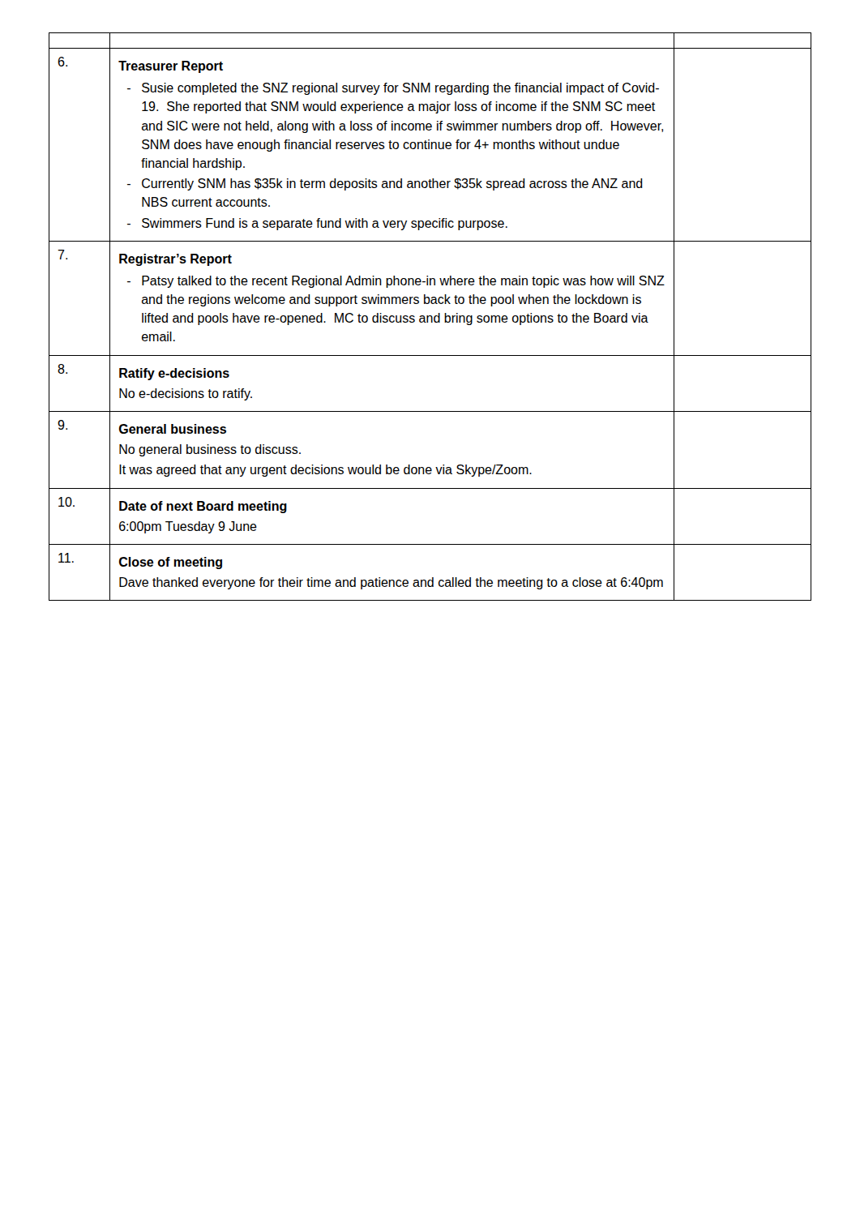| 6. | Treasurer Report Susie completed the SNZ regional survey for SNM regarding the financial impact of Covid-19. She reported that SNM would experience a major loss of income if the SNM SC meet and SIC were not held, along with a loss of income if swimmer numbers drop off. However, SNM does have enough financial reserves to continue for 4+ months without undue financial hardship. Currently SNM has $35k in term deposits and another $35k spread across the ANZ and NBS current accounts. Swimmers Fund is a separate fund with a very specific purpose. | |
| 7. | Registrar’s Report Patsy talked to the recent Regional Admin phone-in where the main topic was how will SNZ and the regions welcome and support swimmers back to the pool when the lockdown is lifted and pools have re-opened. MC to discuss and bring some options to the Board via email. | |
| 8. | Ratify e-decisions No e-decisions to ratify. | |
| 9. | General business No general business to discuss. It was agreed that any urgent decisions would be done via Skype/Zoom. | |
| 10. | Date of next Board meeting 6:00pm Tuesday 9 June | |
| 11. | Close of meeting Dave thanked everyone for their time and patience and called the meeting to a close at 6:40pm | |